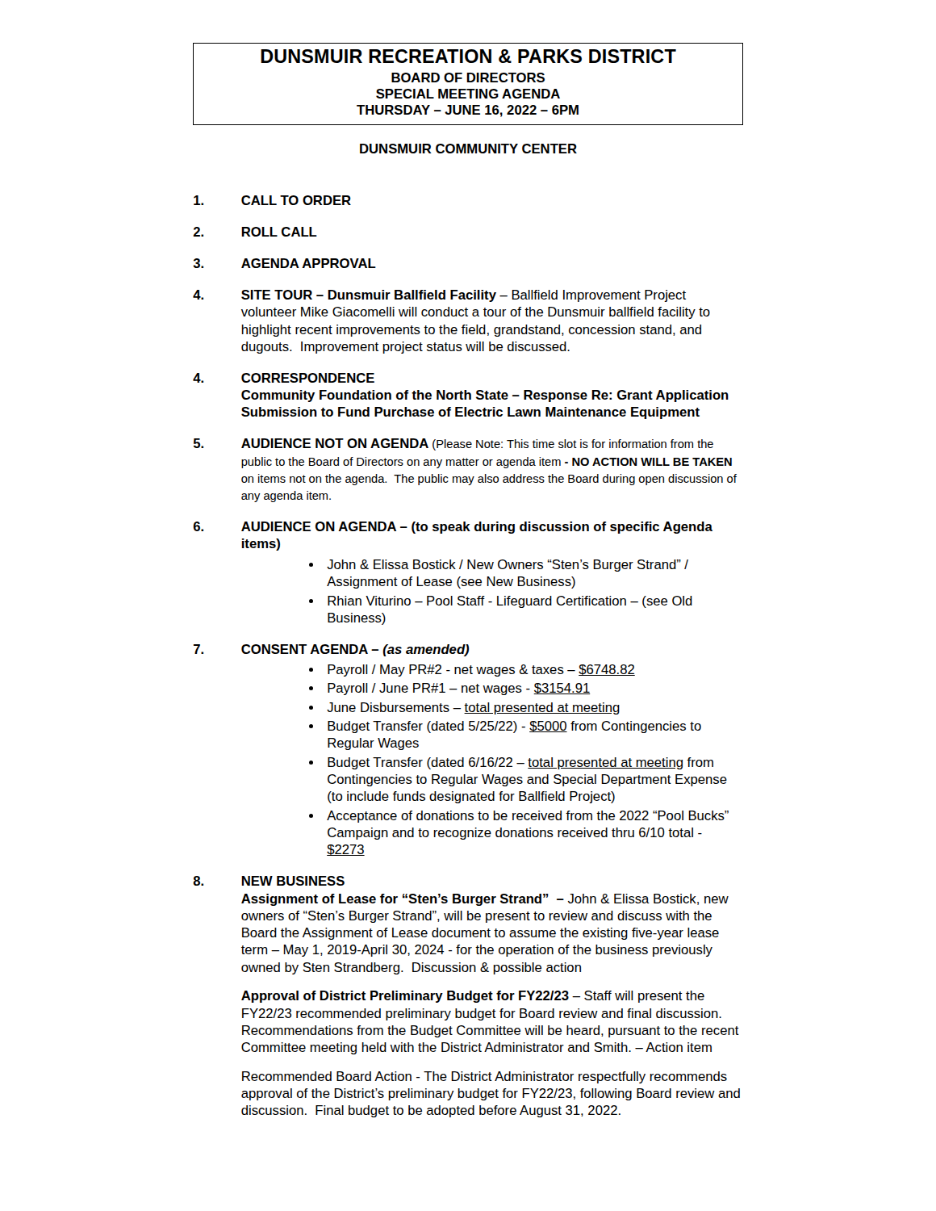DUNSMUIR RECREATION & PARKS DISTRICT
BOARD OF DIRECTORS
SPECIAL MEETING AGENDA
THURSDAY – JUNE 16, 2022 – 6PM
DUNSMUIR COMMUNITY CENTER
1. CALL TO ORDER
2. ROLL CALL
3. AGENDA APPROVAL
4. SITE TOUR – Dunsmuir Ballfield Facility – Ballfield Improvement Project volunteer Mike Giacomelli will conduct a tour of the Dunsmuir ballfield facility to highlight recent improvements to the field, grandstand, concession stand, and dugouts. Improvement project status will be discussed.
4. CORRESPONDENCE
Community Foundation of the North State – Response Re: Grant Application Submission to Fund Purchase of Electric Lawn Maintenance Equipment
5. AUDIENCE NOT ON AGENDA (Please Note: This time slot is for information from the public to the Board of Directors on any matter or agenda item - NO ACTION WILL BE TAKEN on items not on the agenda. The public may also address the Board during open discussion of any agenda item.
6. AUDIENCE ON AGENDA – (to speak during discussion of specific Agenda items)
John & Elissa Bostick / New Owners “Sten’s Burger Strand” / Assignment of Lease (see New Business)
Rhian Viturino – Pool Staff - Lifeguard Certification – (see Old Business)
7. CONSENT AGENDA – (as amended)
Payroll / May PR#2 - net wages & taxes – $6748.82
Payroll / June PR#1 – net wages - $3154.91
June Disbursements – total presented at meeting
Budget Transfer (dated 5/25/22) - $5000 from Contingencies to Regular Wages
Budget Transfer (dated 6/16/22 – total presented at meeting from Contingencies to Regular Wages and Special Department Expense (to include funds designated for Ballfield Project)
Acceptance of donations to be received from the 2022 “Pool Bucks” Campaign and to recognize donations received thru 6/10 total - $2273
8. NEW BUSINESS
Assignment of Lease for “Sten’s Burger Strand” – John & Elissa Bostick, new owners of “Sten’s Burger Strand”, will be present to review and discuss with the Board the Assignment of Lease document to assume the existing five-year lease term – May 1, 2019-April 30, 2024 - for the operation of the business previously owned by Sten Strandberg. Discussion & possible action
Approval of District Preliminary Budget for FY22/23 – Staff will present the FY22/23 recommended preliminary budget for Board review and final discussion. Recommendations from the Budget Committee will be heard, pursuant to the recent Committee meeting held with the District Administrator and Smith. – Action item
Recommended Board Action - The District Administrator respectfully recommends approval of the District’s preliminary budget for FY22/23, following Board review and discussion. Final budget to be adopted before August 31, 2022.